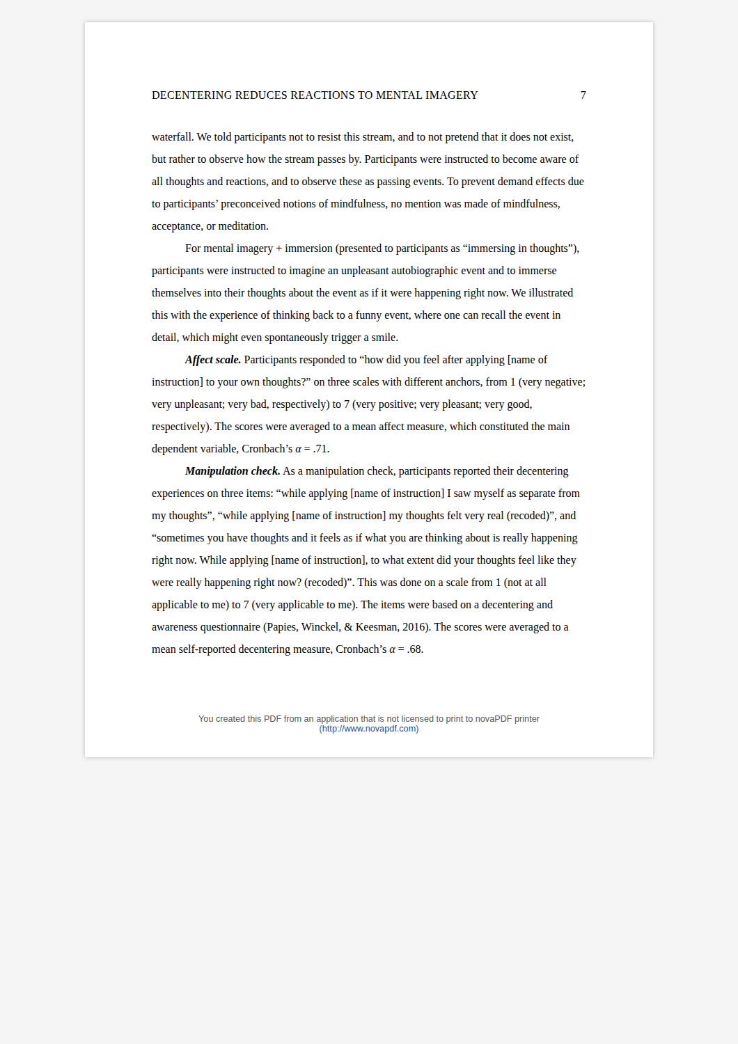Decentering Reduces Reactions to Mental Imagery 7
waterfall. We told participants not to resist this stream, and to not pretend that it does not exist, but rather to observe how the stream passes by. Participants were instructed to become aware of all thoughts and reactions, and to observe these as passing events. To prevent demand effects due to participants’ preconceived notions of mindfulness, no mention was made of mindfulness, acceptance, or meditation.
For mental imagery + immersion (presented to participants as “immersing in thoughts”), participants were instructed to imagine an unpleasant autobiographic event and to immerse themselves into their thoughts about the event as if it were happening right now. We illustrated this with the experience of thinking back to a funny event, where one can recall the event in detail, which might even spontaneously trigger a smile.
Affect scale. Participants responded to “how did you feel after applying [name of instruction] to your own thoughts?” on three scales with different anchors, from 1 (very negative; very unpleasant; very bad, respectively) to 7 (very positive; very pleasant; very good, respectively). The scores were averaged to a mean affect measure, which constituted the main dependent variable, Cronbach’s α = .71.
Manipulation check. As a manipulation check, participants reported their decentering experiences on three items: “while applying [name of instruction] I saw myself as separate from my thoughts”, “while applying [name of instruction] my thoughts felt very real (recoded)”, and “sometimes you have thoughts and it feels as if what you are thinking about is really happening right now. While applying [name of instruction], to what extent did your thoughts feel like they were really happening right now? (recoded)”. This was done on a scale from 1 (not at all applicable to me) to 7 (very applicable to me). The items were based on a decentering and awareness questionnaire (Papies, Winckel, & Keesman, 2016). The scores were averaged to a mean self-reported decentering measure, Cronbach’s α = .68.
You created this PDF from an application that is not licensed to print to novaPDF printer (http://www.novapdf.com)